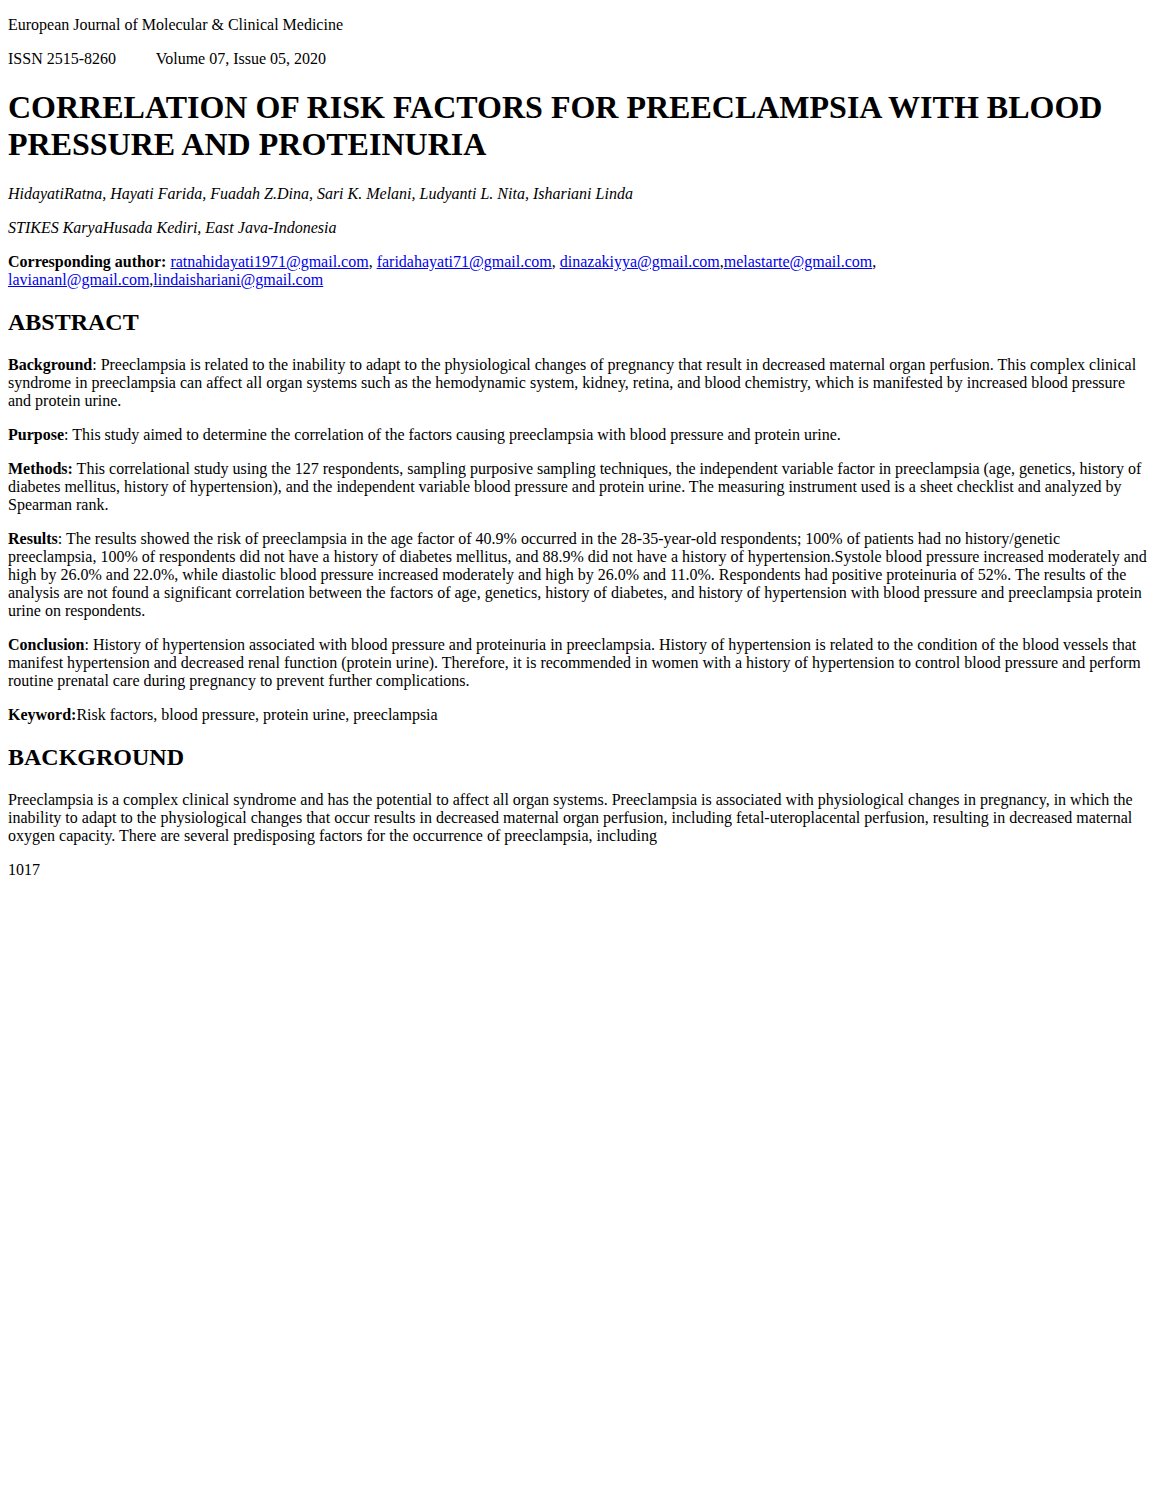European Journal of Molecular & Clinical Medicine
ISSN 2515-8260 Volume 07, Issue 05, 2020
CORRELATION OF RISK FACTORS FOR PREECLAMPSIA WITH BLOOD PRESSURE AND PROTEINURIA
HidayatiRatna, Hayati Farida, Fuadah Z.Dina, Sari K. Melani, Ludyanti L. Nita, Ishariani Linda
STIKES KaryaHusada Kediri, East Java-Indonesia
Corresponding author: ratnahidayati1971@gmail.com, faridahayati71@gmail.com, dinazakiyya@gmail.com,melastarte@gmail.com, laviananl@gmail.com,lindaishariani@gmail.com
ABSTRACT
Background: Preeclampsia is related to the inability to adapt to the physiological changes of pregnancy that result in decreased maternal organ perfusion. This complex clinical syndrome in preeclampsia can affect all organ systems such as the hemodynamic system, kidney, retina, and blood chemistry, which is manifested by increased blood pressure and protein urine.
Purpose: This study aimed to determine the correlation of the factors causing preeclampsia with blood pressure and protein urine.
Methods: This correlational study using the 127 respondents, sampling purposive sampling techniques, the independent variable factor in preeclampsia (age, genetics, history of diabetes mellitus, history of hypertension), and the independent variable blood pressure and protein urine. The measuring instrument used is a sheet checklist and analyzed by Spearman rank.
Results: The results showed the risk of preeclampsia in the age factor of 40.9% occurred in the 28-35-year-old respondents; 100% of patients had no history/genetic preeclampsia, 100% of respondents did not have a history of diabetes mellitus, and 88.9% did not have a history of hypertension.Systole blood pressure increased moderately and high by 26.0% and 22.0%, while diastolic blood pressure increased moderately and high by 26.0% and 11.0%. Respondents had positive proteinuria of 52%. The results of the analysis are not found a significant correlation between the factors of age, genetics, history of diabetes, and history of hypertension with blood pressure and preeclampsia protein urine on respondents.
Conclusion: History of hypertension associated with blood pressure and proteinuria in preeclampsia. History of hypertension is related to the condition of the blood vessels that manifest hypertension and decreased renal function (protein urine). Therefore, it is recommended in women with a history of hypertension to control blood pressure and perform routine prenatal care during pregnancy to prevent further complications.
Keyword: Risk factors, blood pressure, protein urine, preeclampsia
BACKGROUND
Preeclampsia is a complex clinical syndrome and has the potential to affect all organ systems. Preeclampsia is associated with physiological changes in pregnancy, in which the inability to adapt to the physiological changes that occur results in decreased maternal organ perfusion, including fetal-uteroplacental perfusion, resulting in decreased maternal oxygen capacity. There are several predisposing factors for the occurrence of preeclampsia, including
1017